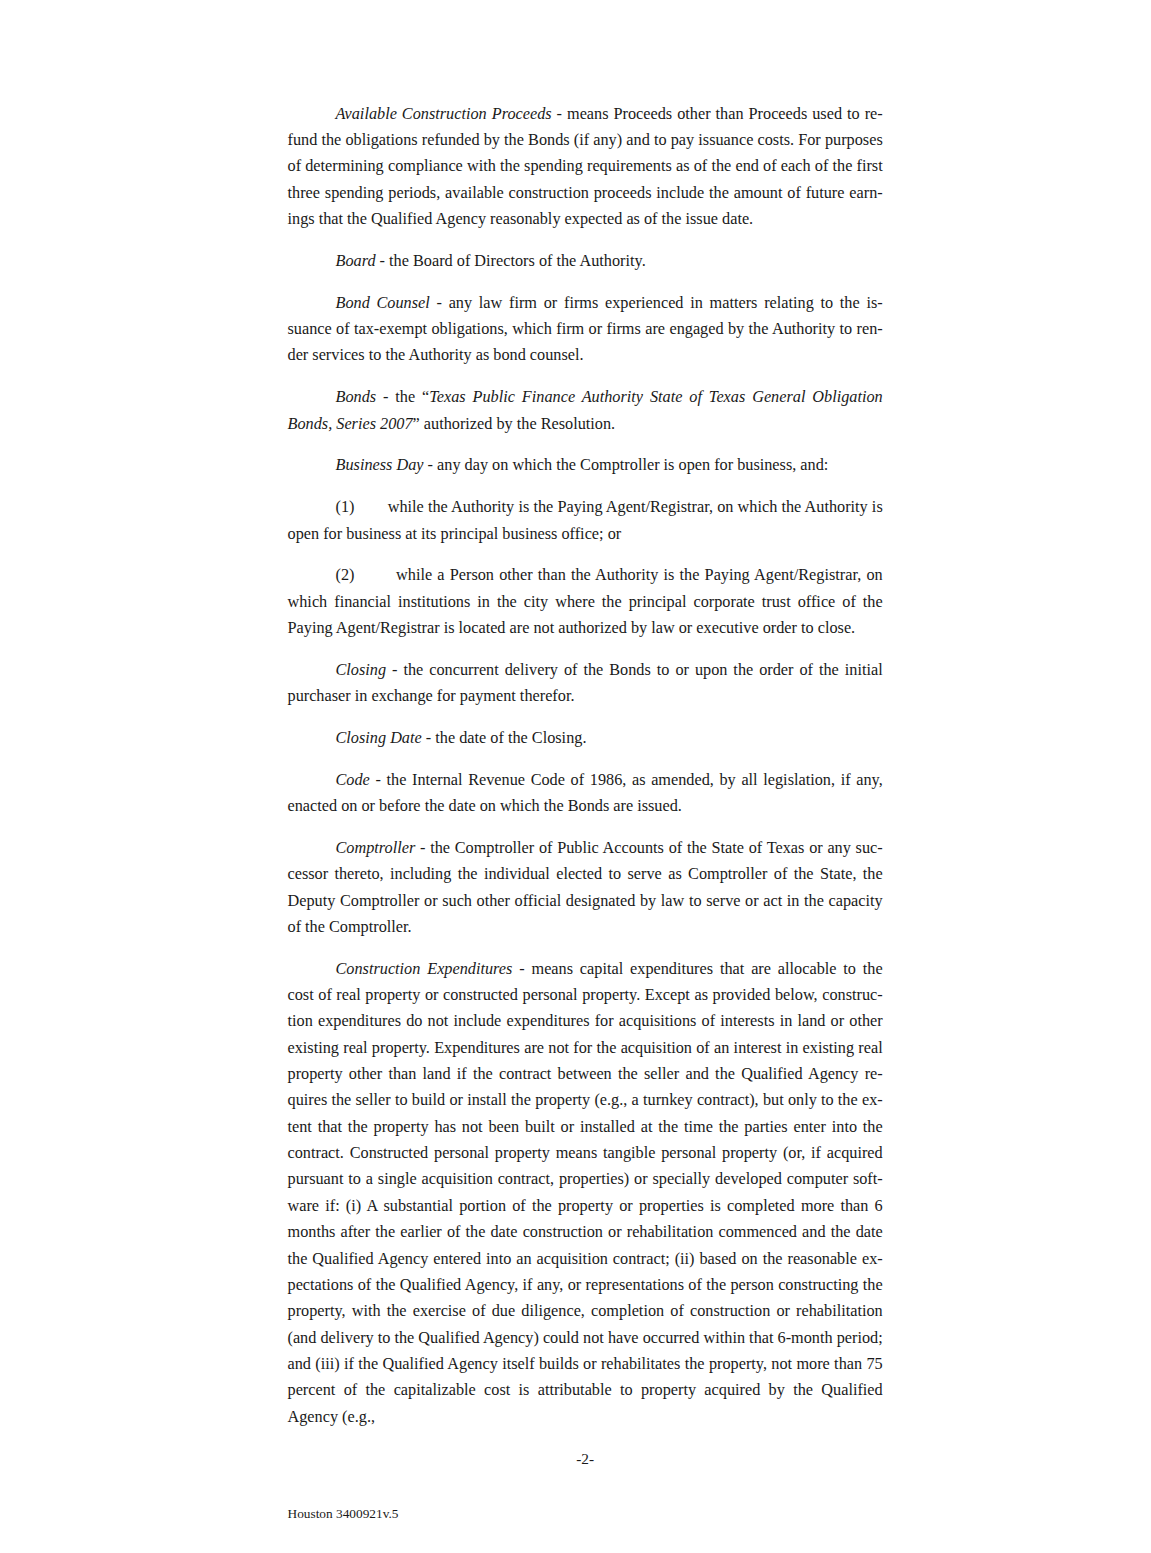Available Construction Proceeds - means Proceeds other than Proceeds used to refund the obligations refunded by the Bonds (if any) and to pay issuance costs. For purposes of determining compliance with the spending requirements as of the end of each of the first three spending periods, available construction proceeds include the amount of future earnings that the Qualified Agency reasonably expected as of the issue date.
Board - the Board of Directors of the Authority.
Bond Counsel - any law firm or firms experienced in matters relating to the issuance of tax-exempt obligations, which firm or firms are engaged by the Authority to render services to the Authority as bond counsel.
Bonds - the “Texas Public Finance Authority State of Texas General Obligation Bonds, Series 2007” authorized by the Resolution.
Business Day - any day on which the Comptroller is open for business, and:
(1) while the Authority is the Paying Agent/Registrar, on which the Authority is open for business at its principal business office; or
(2) while a Person other than the Authority is the Paying Agent/Registrar, on which financial institutions in the city where the principal corporate trust office of the Paying Agent/Registrar is located are not authorized by law or executive order to close.
Closing - the concurrent delivery of the Bonds to or upon the order of the initial purchaser in exchange for payment therefor.
Closing Date - the date of the Closing.
Code - the Internal Revenue Code of 1986, as amended, by all legislation, if any, enacted on or before the date on which the Bonds are issued.
Comptroller - the Comptroller of Public Accounts of the State of Texas or any successor thereto, including the individual elected to serve as Comptroller of the State, the Deputy Comptroller or such other official designated by law to serve or act in the capacity of the Comptroller.
Construction Expenditures - means capital expenditures that are allocable to the cost of real property or constructed personal property. Except as provided below, construction expenditures do not include expenditures for acquisitions of interests in land or other existing real property. Expenditures are not for the acquisition of an interest in existing real property other than land if the contract between the seller and the Qualified Agency requires the seller to build or install the property (e.g., a turnkey contract), but only to the extent that the property has not been built or installed at the time the parties enter into the contract. Constructed personal property means tangible personal property (or, if acquired pursuant to a single acquisition contract, properties) or specially developed computer software if: (i) A substantial portion of the property or properties is completed more than 6 months after the earlier of the date construction or rehabilitation commenced and the date the Qualified Agency entered into an acquisition contract; (ii) based on the reasonable expectations of the Qualified Agency, if any, or representations of the person constructing the property, with the exercise of due diligence, completion of construction or rehabilitation (and delivery to the Qualified Agency) could not have occurred within that 6-month period; and (iii) if the Qualified Agency itself builds or rehabilitates the property, not more than 75 percent of the capitalizable cost is attributable to property acquired by the Qualified Agency (e.g.,
-2-
Houston 3400921v.5